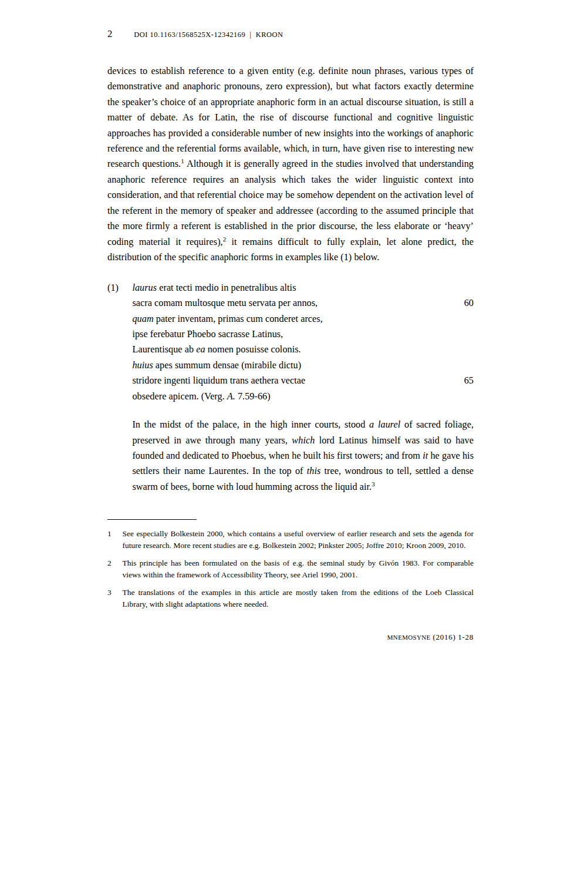2 doi 10.1163/1568525X-12342169 | kroon
devices to establish reference to a given entity (e.g. definite noun phrases, various types of demonstrative and anaphoric pronouns, zero expression), but what factors exactly determine the speaker’s choice of an appropriate anaphoric form in an actual discourse situation, is still a matter of debate. As for Latin, the rise of discourse functional and cognitive linguistic approaches has provided a considerable number of new insights into the workings of anaphoric reference and the referential forms available, which, in turn, have given rise to interesting new research questions.1 Although it is generally agreed in the studies involved that understanding anaphoric reference requires an analysis which takes the wider linguistic context into consideration, and that referential choice may be somehow dependent on the activation level of the referent in the memory of speaker and addressee (according to the assumed principle that the more firmly a referent is established in the prior discourse, the less elaborate or ‘heavy’ coding material it requires),2 it remains difficult to fully explain, let alone predict, the distribution of the specific anaphoric forms in examples like (1) below.
(1)
laurus erat tecti medio in penetralibus altis
sacra comam multosque metu servata per annos, 60
quam pater inventam, primas cum conderet arces,
ipse ferebatur Phoebo sacrasse Latinus,
Laurentisque ab ea nomen posuisse colonis.
huius apes summum densae (mirabile dictu)
stridore ingenti liquidum trans aethera vectae 65
obsedere apicem. (Verg. A. 7.59-66)
In the midst of the palace, in the high inner courts, stood a laurel of sacred foliage, preserved in awe through many years, which lord Latinus himself was said to have founded and dedicated to Phoebus, when he built his first towers; and from it he gave his settlers their name Laurentes. In the top of this tree, wondrous to tell, settled a dense swarm of bees, borne with loud humming across the liquid air.3
See especially Bolkestein 2000, which contains a useful overview of earlier research and sets the agenda for future research. More recent studies are e.g. Bolkestein 2002; Pinkster 2005; Joffre 2010; Kroon 2009, 2010.
This principle has been formulated on the basis of e.g. the seminal study by Givón 1983. For comparable views within the framework of Accessibility Theory, see Ariel 1990, 2001.
The translations of the examples in this article are mostly taken from the editions of the Loeb Classical Library, with slight adaptations where needed.
mnemosyne (2016) 1-28